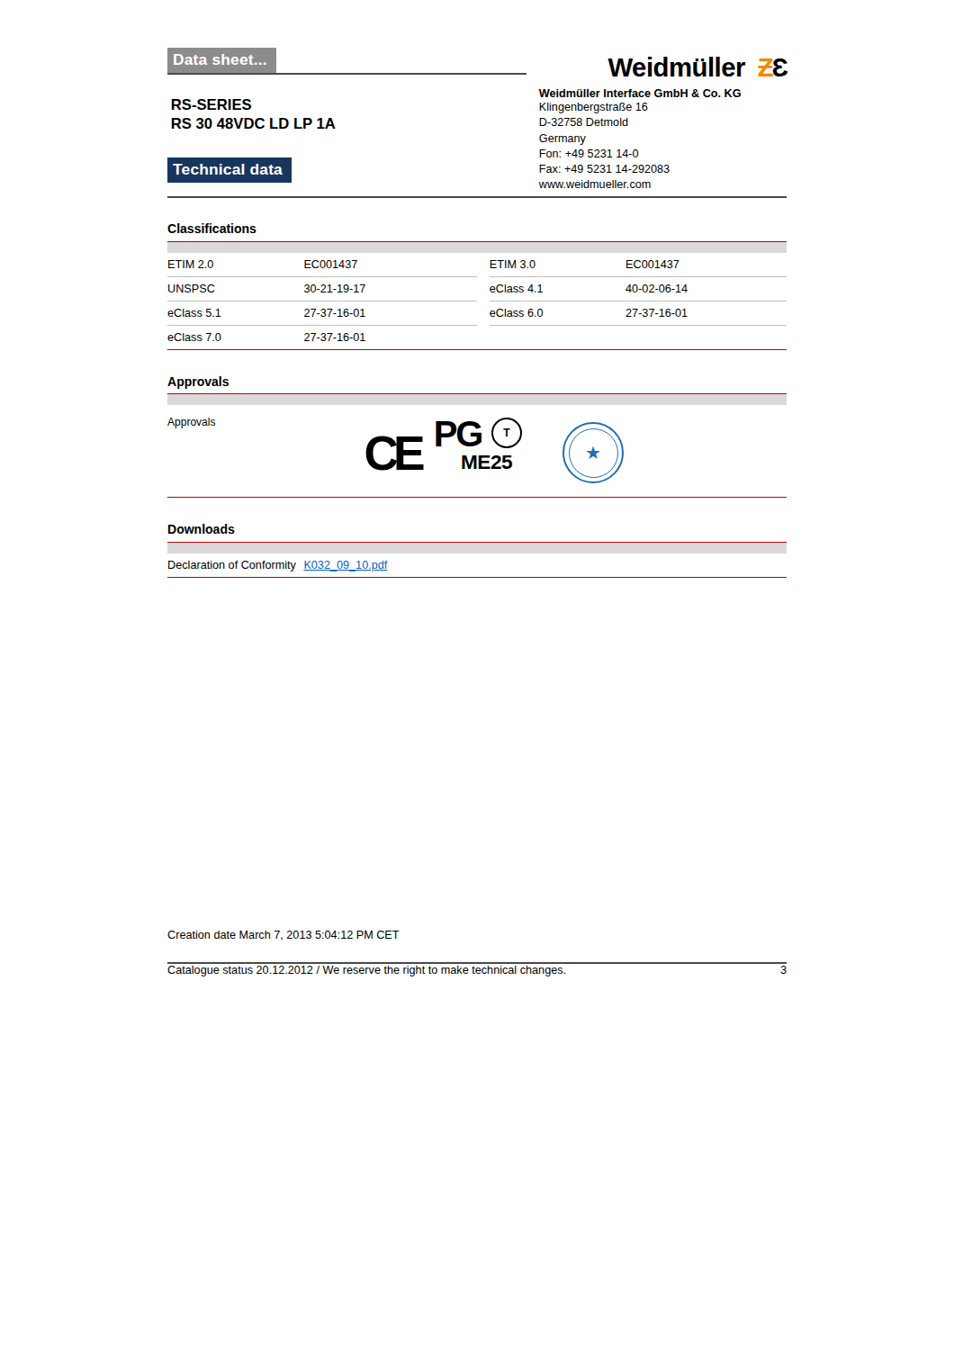Data sheet...
RS-SERIES
RS 30 48VDC LD LP 1A
Technical data
Weidmüller ƵƐ
Weidmüller Interface GmbH & Co. KG
Klingenbergstraße 16
D-32758 Detmold
Germany
Fon: +49 5231 14-0
Fax: +49 5231 14-292083
www.weidmueller.com
Classifications
| ETIM 2.0 | EC001437 | | ETIM 3.0 | EC001437 |
| UNSPSC | 30-21-19-17 | | eClass 4.1 | 40-02-06-14 |
| eClass 5.1 | 27-37-16-01 | | eClass 6.0 | 27-37-16-01 |
| eClass 7.0 | 27-37-16-01 | | | |
Approvals
Approvals
CE
PG
T
ME25
★
Downloads
| Declaration of Conformity | K032_09_10.pdf | | | |
Creation date March 7, 2013 5:04:12 PM CET
Catalogue status 20.12.2012 / We reserve the right to make technical changes. 3